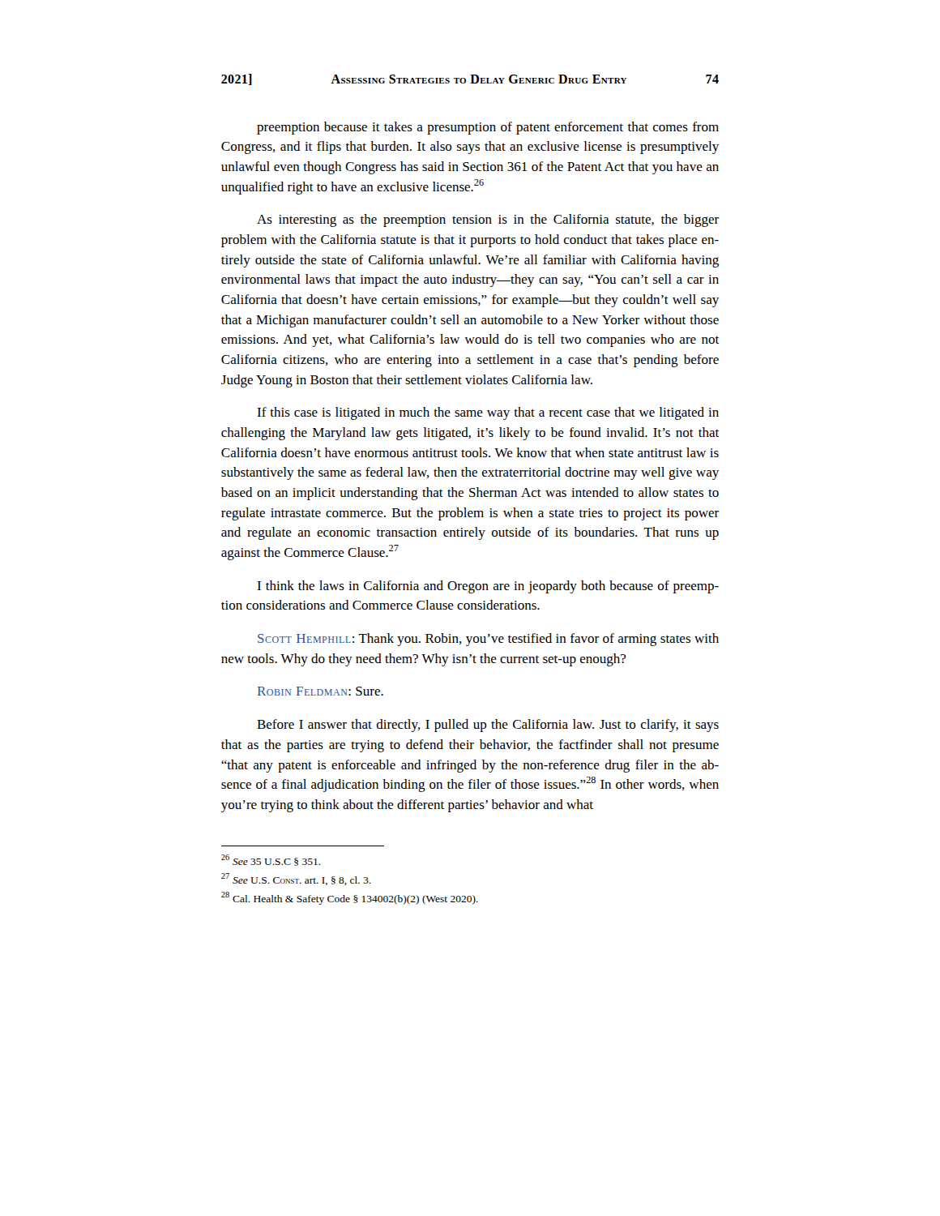2021] Assessing Strategies to Delay Generic Drug Entry 74
preemption because it takes a presumption of patent enforcement that comes from Congress, and it flips that burden. It also says that an exclusive license is presumptively unlawful even though Congress has said in Section 361 of the Patent Act that you have an unqualified right to have an exclusive license.26
As interesting as the preemption tension is in the California statute, the bigger problem with the California statute is that it purports to hold conduct that takes place entirely outside the state of California unlawful. We’re all familiar with California having environmental laws that impact the auto industry—they can say, “You can’t sell a car in California that doesn’t have certain emissions,” for example—but they couldn’t well say that a Michigan manufacturer couldn’t sell an automobile to a New Yorker without those emissions. And yet, what California’s law would do is tell two companies who are not California citizens, who are entering into a settlement in a case that’s pending before Judge Young in Boston that their settlement violates California law.
If this case is litigated in much the same way that a recent case that we litigated in challenging the Maryland law gets litigated, it’s likely to be found invalid. It’s not that California doesn’t have enormous antitrust tools. We know that when state antitrust law is substantively the same as federal law, then the extraterritorial doctrine may well give way based on an implicit understanding that the Sherman Act was intended to allow states to regulate intrastate commerce. But the problem is when a state tries to project its power and regulate an economic transaction entirely outside of its boundaries. That runs up against the Commerce Clause.27
I think the laws in California and Oregon are in jeopardy both because of preemption considerations and Commerce Clause considerations.
Scott Hemphill: Thank you. Robin, you’ve testified in favor of arming states with new tools. Why do they need them? Why isn’t the current set-up enough?
Robin Feldman: Sure.
Before I answer that directly, I pulled up the California law. Just to clarify, it says that as the parties are trying to defend their behavior, the factfinder shall not presume “that any patent is enforceable and infringed by the non-reference drug filer in the absence of a final adjudication binding on the filer of those issues.”28 In other words, when you’re trying to think about the different parties’ behavior and what
26 See 35 U.S.C § 351.
27 See U.S. Const. art. I, § 8, cl. 3.
28 Cal. Health & Safety Code § 134002(b)(2) (West 2020).